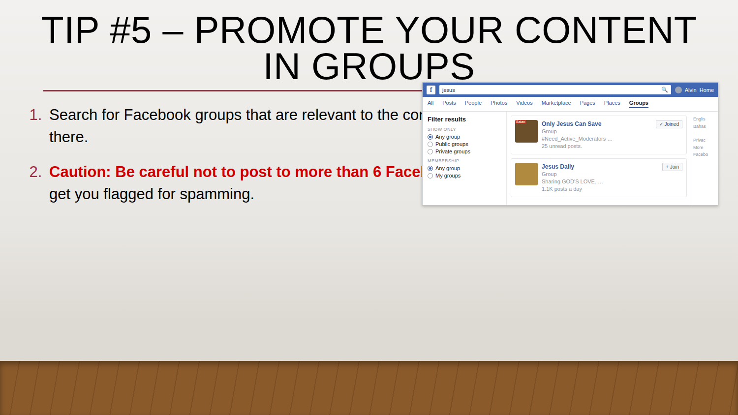Tip #5 – Promote Your Content in Groups
Search for Facebook groups that are relevant to the content you post and promote your posts there.
Caution: Be careful not to post to more than 6 Facebook groups every 3 hours. To do would get you flagged for spamming.
f
jesus🔍
Alvin Home
All Posts People Photos Videos Marketplace Pages Places Groups
Filter results
Show only
Any group
Public groups
Private groups
Membership
Any group
My groups
Satan
Only Jesus Can Save
Group
#Need_Active_Moderators …
25 unread posts.
✓ Joined
Jesus Daily
Group
Sharing GOD'S LOVE. …
1.1K posts a day
+ Join
Englis
Bahas
Privac
More
Facebo